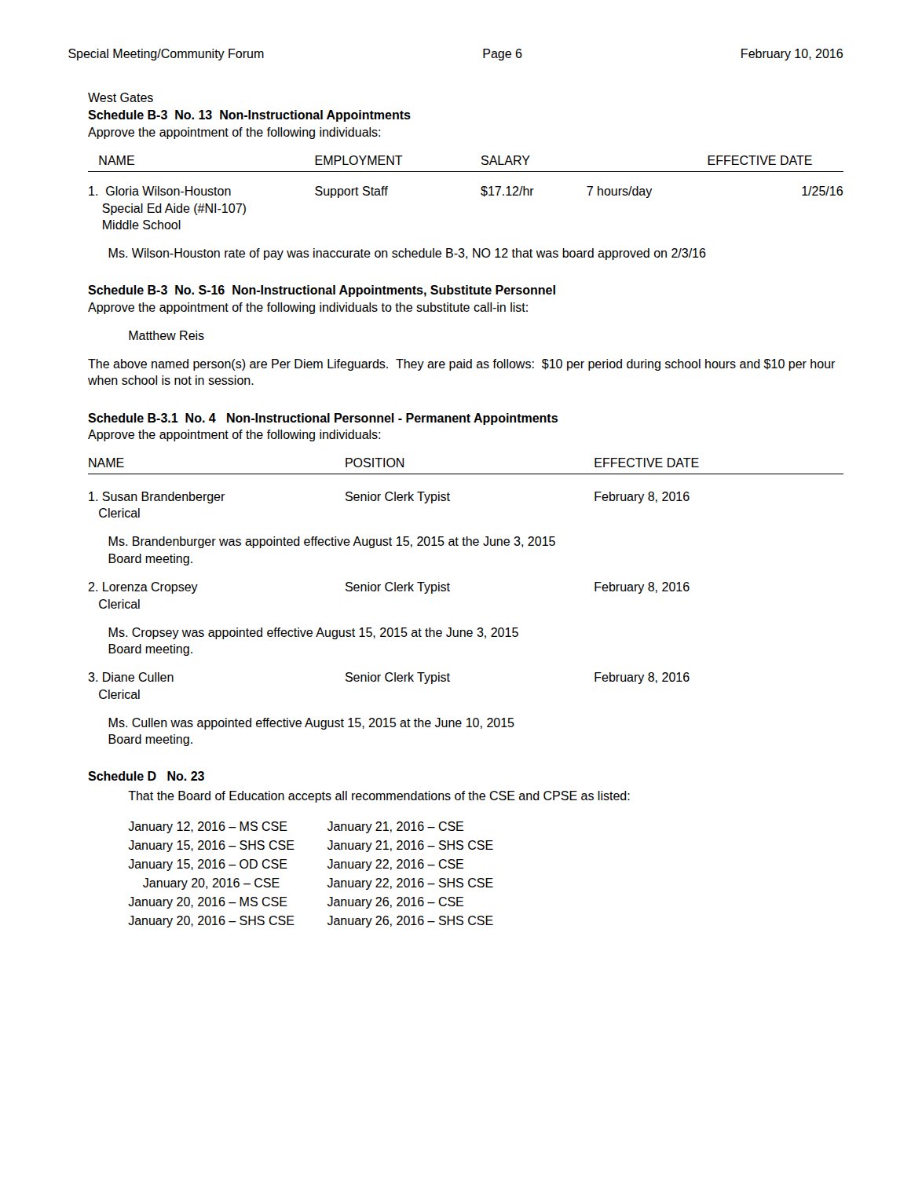Special Meeting/Community Forum
Page 6
February 10, 2016
West Gates
Schedule B-3 No. 13 Non-Instructional Appointments
Approve the appointment of the following individuals:
| NAME | EMPLOYMENT | SALARY | | EFFECTIVE DATE |
| --- | --- | --- | --- | --- |
| 1. Gloria Wilson-Houston Special Ed Aide (#NI-107) Middle School | Support Staff | $17.12/hr | 7 hours/day | 1/25/16 |
Ms. Wilson-Houston rate of pay was inaccurate on schedule B-3, NO 12 that was board approved on 2/3/16
Schedule B-3 No. S-16 Non-Instructional Appointments, Substitute Personnel
Approve the appointment of the following individuals to the substitute call-in list:
Matthew Reis
The above named person(s) are Per Diem Lifeguards. They are paid as follows: $10 per period during school hours and $10 per hour when school is not in session.
Schedule B-3.1 No. 4 Non-Instructional Personnel - Permanent Appointments
Approve the appointment of the following individuals:
| NAME | POSITION | EFFECTIVE DATE |
| --- | --- | --- |
| 1. Susan Brandenberger Clerical | Senior Clerk Typist | February 8, 2016 |
Ms. Brandenburger was appointed effective August 15, 2015 at the June 3, 2015
Board meeting.
| 2. Lorenza Cropsey Clerical | Senior Clerk Typist | February 8, 2016 |
Ms. Cropsey was appointed effective August 15, 2015 at the June 3, 2015
Board meeting.
| 3. Diane Cullen Clerical | Senior Clerk Typist | February 8, 2016 |
Ms. Cullen was appointed effective August 15, 2015 at the June 10, 2015
Board meeting.
Schedule D No. 23
That the Board of Education accepts all recommendations of the CSE and CPSE as listed:
| January 12, 2016 – MS CSE | January 21, 2016 – CSE |
| January 15, 2016 – SHS CSE | January 21, 2016 – SHS CSE |
| January 15, 2016 – OD CSE | January 22, 2016 – CSE |
| January 20, 2016 – CSE | January 22, 2016 – SHS CSE |
| January 20, 2016 – MS CSE | January 26, 2016 – CSE |
| January 20, 2016 – SHS CSE | January 26, 2016 – SHS CSE |